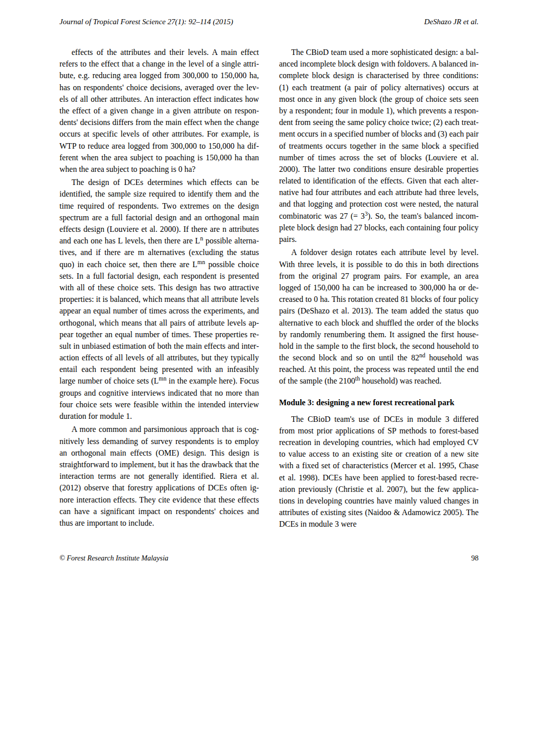Journal of Tropical Forest Science 27(1): 92–114 (2015) DeShazo JR et al.
effects of the attributes and their levels. A main effect refers to the effect that a change in the level of a single attribute, e.g. reducing area logged from 300,000 to 150,000 ha, has on respondents' choice decisions, averaged over the levels of all other attributes. An interaction effect indicates how the effect of a given change in a given attribute on respondents' decisions differs from the main effect when the change occurs at specific levels of other attributes. For example, is WTP to reduce area logged from 300,000 to 150,000 ha different when the area subject to poaching is 150,000 ha than when the area subject to poaching is 0 ha?
The design of DCEs determines which effects can be identified, the sample size required to identify them and the time required of respondents. Two extremes on the design spectrum are a full factorial design and an orthogonal main effects design (Louviere et al. 2000). If there are n attributes and each one has L levels, then there are Ln possible alternatives, and if there are m alternatives (excluding the status quo) in each choice set, then there are Lmn possible choice sets. In a full factorial design, each respondent is presented with all of these choice sets. This design has two attractive properties: it is balanced, which means that all attribute levels appear an equal number of times across the experiments, and orthogonal, which means that all pairs of attribute levels appear together an equal number of times. These properties result in unbiased estimation of both the main effects and interaction effects of all levels of all attributes, but they typically entail each respondent being presented with an infeasibly large number of choice sets (Lmn in the example here). Focus groups and cognitive interviews indicated that no more than four choice sets were feasible within the intended interview duration for module 1.
A more common and parsimonious approach that is cognitively less demanding of survey respondents is to employ an orthogonal main effects (OME) design. This design is straightforward to implement, but it has the drawback that the interaction terms are not generally identified. Riera et al. (2012) observe that forestry applications of DCEs often ignore interaction effects. They cite evidence that these effects can have a significant impact on respondents' choices and thus are important to include.
The CBioD team used a more sophisticated design: a balanced incomplete block design with foldovers. A balanced incomplete block design is characterised by three conditions: (1) each treatment (a pair of policy alternatives) occurs at most once in any given block (the group of choice sets seen by a respondent; four in module 1), which prevents a respondent from seeing the same policy choice twice; (2) each treatment occurs in a specified number of blocks and (3) each pair of treatments occurs together in the same block a specified number of times across the set of blocks (Louviere et al. 2000). The latter two conditions ensure desirable properties related to identification of the effects. Given that each alternative had four attributes and each attribute had three levels, and that logging and protection cost were nested, the natural combinatoric was 27 (= 33). So, the team's balanced incomplete block design had 27 blocks, each containing four policy pairs.
A foldover design rotates each attribute level by level. With three levels, it is possible to do this in both directions from the original 27 program pairs. For example, an area logged of 150,000 ha can be increased to 300,000 ha or decreased to 0 ha. This rotation created 81 blocks of four policy pairs (DeShazo et al. 2013). The team added the status quo alternative to each block and shuffled the order of the blocks by randomly renumbering them. It assigned the first household in the sample to the first block, the second household to the second block and so on until the 82nd household was reached. At this point, the process was repeated until the end of the sample (the 2100th household) was reached.
Module 3: designing a new forest recreational park
The CBioD team's use of DCEs in module 3 differed from most prior applications of SP methods to forest-based recreation in developing countries, which had employed CV to value access to an existing site or creation of a new site with a fixed set of characteristics (Mercer et al. 1995, Chase et al. 1998). DCEs have been applied to forest-based recreation previously (Christie et al. 2007), but the few applications in developing countries have mainly valued changes in attributes of existing sites (Naidoo & Adamowicz 2005). The DCEs in module 3 were
© Forest Research Institute Malaysia 98